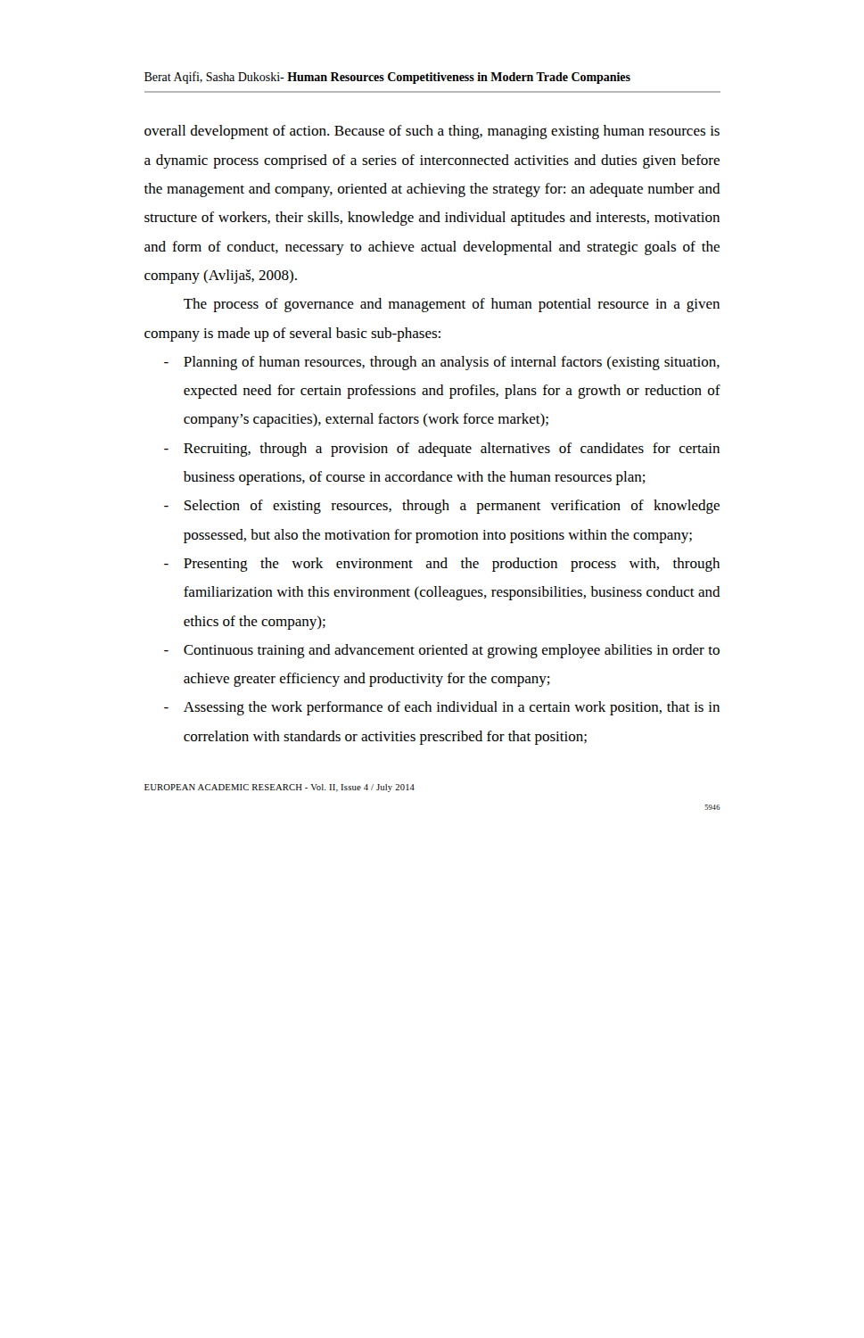Berat Aqifi, Sasha Dukoski- Human Resources Competitiveness in Modern Trade Companies
overall development of action. Because of such a thing, managing existing human resources is a dynamic process comprised of a series of interconnected activities and duties given before the management and company, oriented at achieving the strategy for: an adequate number and structure of workers, their skills, knowledge and individual aptitudes and interests, motivation and form of conduct, necessary to achieve actual developmental and strategic goals of the company (Avlijaš, 2008).
The process of governance and management of human potential resource in a given company is made up of several basic sub-phases:
Planning of human resources, through an analysis of internal factors (existing situation, expected need for certain professions and profiles, plans for a growth or reduction of company’s capacities), external factors (work force market);
Recruiting, through a provision of adequate alternatives of candidates for certain business operations, of course in accordance with the human resources plan;
Selection of existing resources, through a permanent verification of knowledge possessed, but also the motivation for promotion into positions within the company;
Presenting the work environment and the production process with, through familiarization with this environment (colleagues, responsibilities, business conduct and ethics of the company);
Continuous training and advancement oriented at growing employee abilities in order to achieve greater efficiency and productivity for the company;
Assessing the work performance of each individual in a certain work position, that is in correlation with standards or activities prescribed for that position;
EUROPEAN ACADEMIC RESEARCH - Vol. II, Issue 4 / July 2014
5946